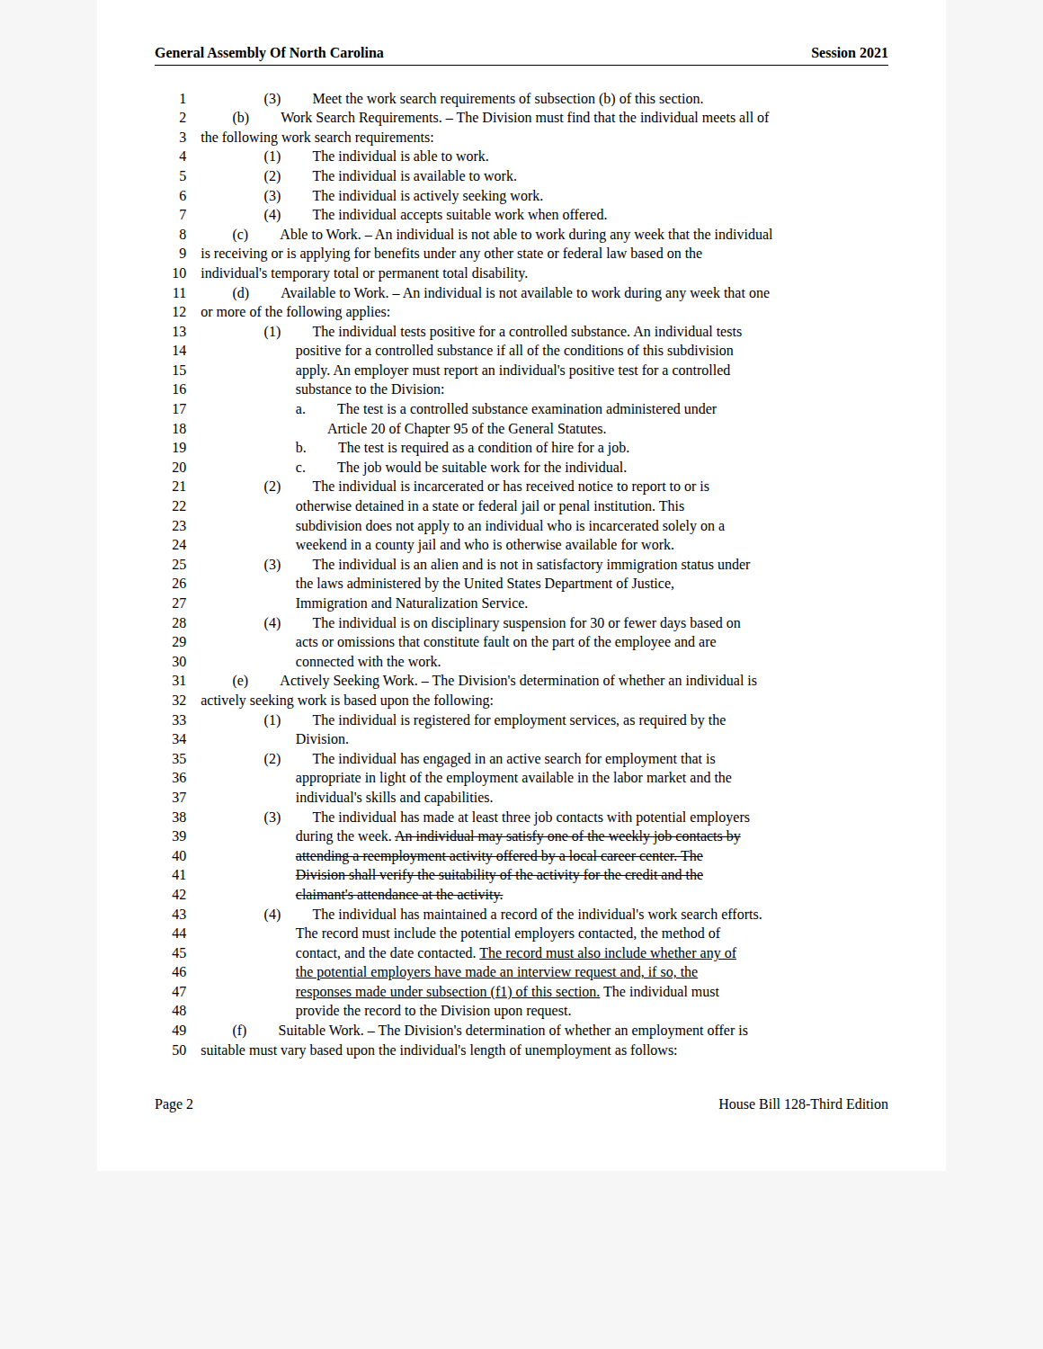General Assembly Of North Carolina
Session 2021
(3) Meet the work search requirements of subsection (b) of this section.
(b) Work Search Requirements. – The Division must find that the individual meets all of
the following work search requirements:
(1) The individual is able to work.
(2) The individual is available to work.
(3) The individual is actively seeking work.
(4) The individual accepts suitable work when offered.
(c) Able to Work. – An individual is not able to work during any week that the individual
is receiving or is applying for benefits under any other state or federal law based on the
individual's temporary total or permanent total disability.
(d) Available to Work. – An individual is not available to work during any week that one
or more of the following applies:
(1) The individual tests positive for a controlled substance. An individual tests
positive for a controlled substance if all of the conditions of this subdivision
apply. An employer must report an individual's positive test for a controlled
substance to the Division:
a. The test is a controlled substance examination administered under
Article 20 of Chapter 95 of the General Statutes.
b. The test is required as a condition of hire for a job.
c. The job would be suitable work for the individual.
(2) The individual is incarcerated or has received notice to report to or is
otherwise detained in a state or federal jail or penal institution. This
subdivision does not apply to an individual who is incarcerated solely on a
weekend in a county jail and who is otherwise available for work.
(3) The individual is an alien and is not in satisfactory immigration status under
the laws administered by the United States Department of Justice,
Immigration and Naturalization Service.
(4) The individual is on disciplinary suspension for 30 or fewer days based on
acts or omissions that constitute fault on the part of the employee and are
connected with the work.
(e) Actively Seeking Work. – The Division's determination of whether an individual is
actively seeking work is based upon the following:
(1) The individual is registered for employment services, as required by the
Division.
(2) The individual has engaged in an active search for employment that is
appropriate in light of the employment available in the labor market and the
individual's skills and capabilities.
(3) The individual has made at least three job contacts with potential employers
during the week. An individual may satisfy one of the weekly job contacts by
attending a reemployment activity offered by a local career center. The
Division shall verify the suitability of the activity for the credit and the
claimant's attendance at the activity.
(4) The individual has maintained a record of the individual's work search efforts.
The record must include the potential employers contacted, the method of
contact, and the date contacted. The record must also include whether any of
the potential employers have made an interview request and, if so, the
responses made under subsection (f1) of this section. The individual must
provide the record to the Division upon request.
(f) Suitable Work. – The Division's determination of whether an employment offer is
suitable must vary based upon the individual's length of unemployment as follows:
Page 2
House Bill 128-Third Edition